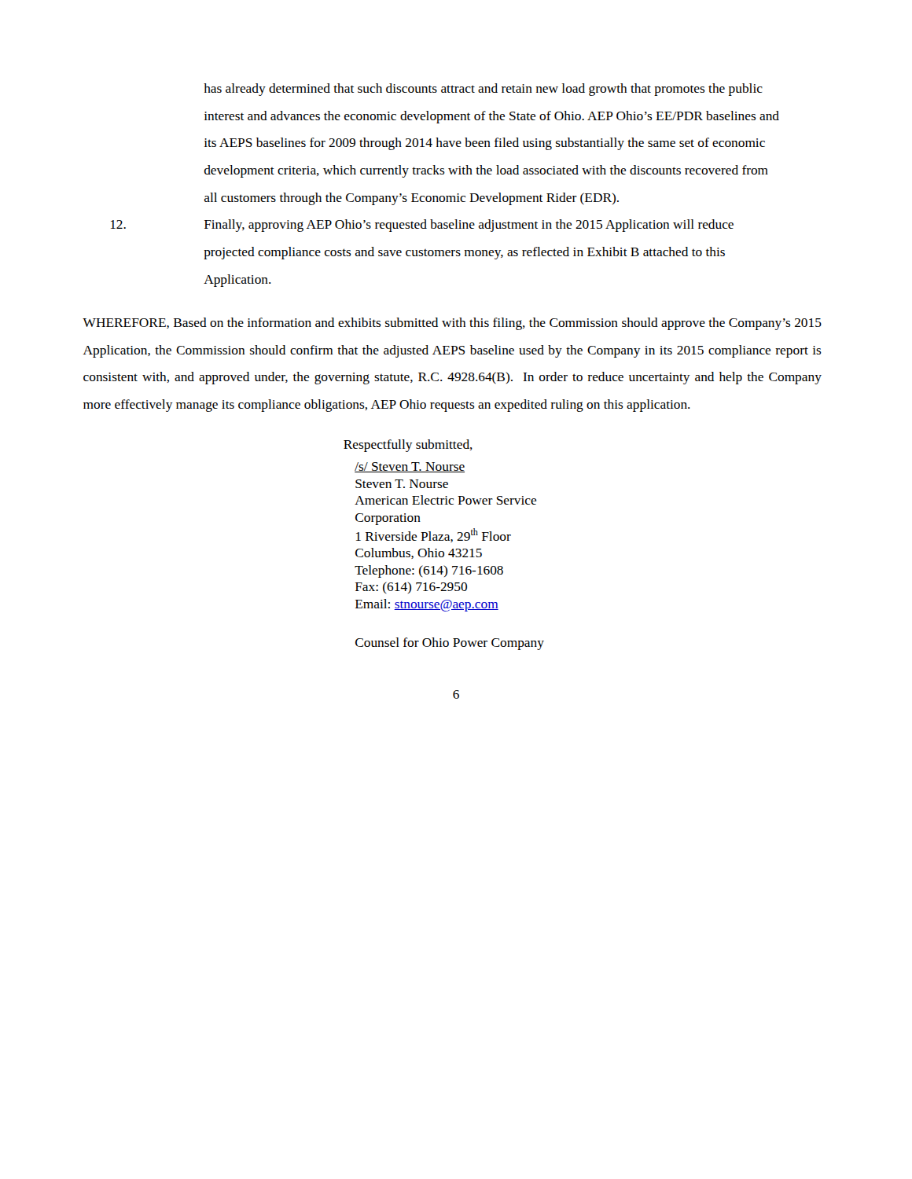has already determined that such discounts attract and retain new load growth that promotes the public interest and advances the economic development of the State of Ohio. AEP Ohio’s EE/PDR baselines and its AEPS baselines for 2009 through 2014 have been filed using substantially the same set of economic development criteria, which currently tracks with the load associated with the discounts recovered from all customers through the Company’s Economic Development Rider (EDR).
12. Finally, approving AEP Ohio’s requested baseline adjustment in the 2015 Application will reduce projected compliance costs and save customers money, as reflected in Exhibit B attached to this Application.
WHEREFORE, Based on the information and exhibits submitted with this filing, the Commission should approve the Company’s 2015 Application, the Commission should confirm that the adjusted AEPS baseline used by the Company in its 2015 compliance report is consistent with, and approved under, the governing statute, R.C. 4928.64(B). In order to reduce uncertainty and help the Company more effectively manage its compliance obligations, AEP Ohio requests an expedited ruling on this application.
Respectfully submitted,
/s/ Steven T. Nourse
Steven T. Nourse
American Electric Power Service
Corporation
1 Riverside Plaza, 29th Floor
Columbus, Ohio 43215
Telephone: (614) 716-1608
Fax: (614) 716-2950
Email: stnourse@aep.com
Counsel for Ohio Power Company
6